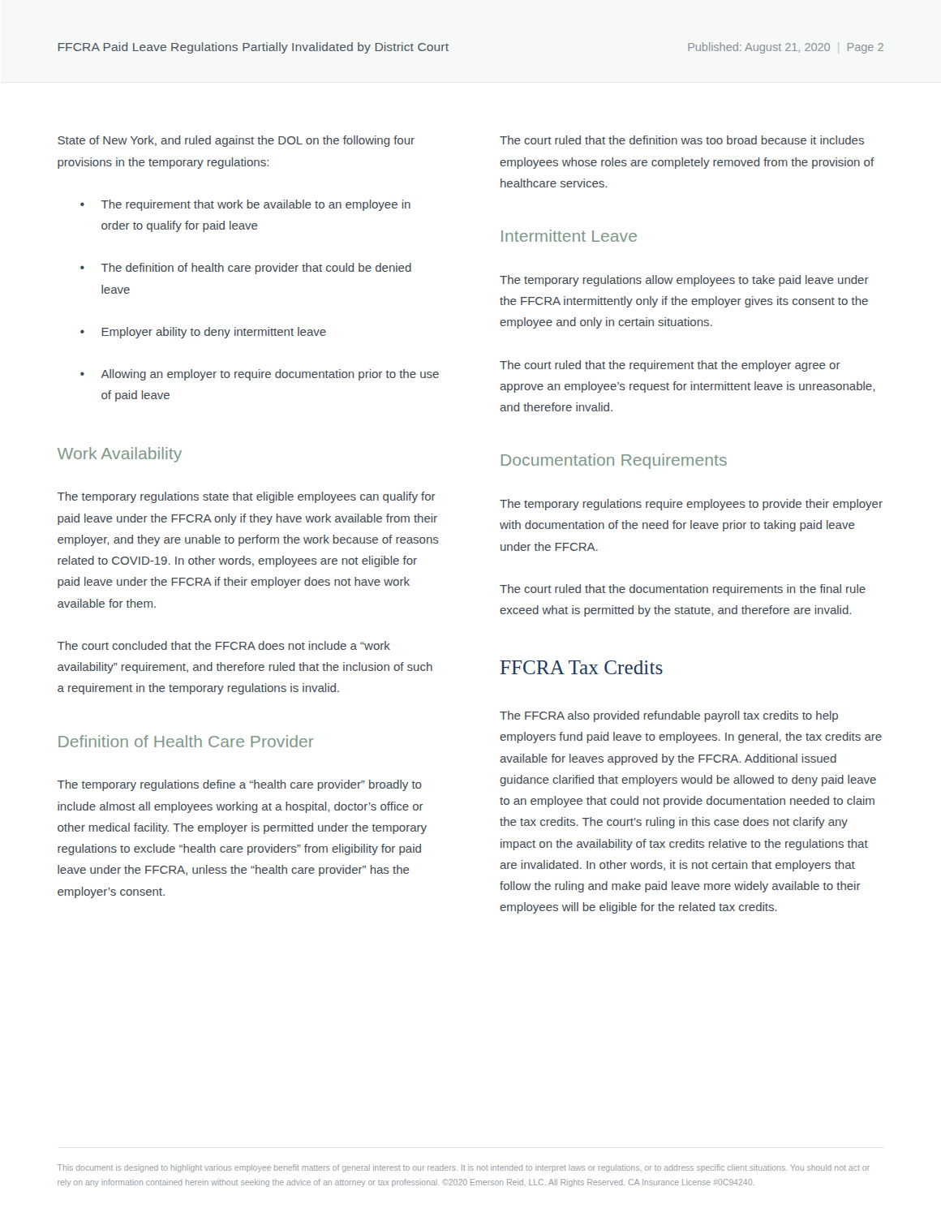FFCRA Paid Leave Regulations Partially Invalidated by District Court
Published: August 21, 2020 | Page 2
State of New York, and ruled against the DOL on the following four provisions in the temporary regulations:
The requirement that work be available to an employee in order to qualify for paid leave
The definition of health care provider that could be denied leave
Employer ability to deny intermittent leave
Allowing an employer to require documentation prior to the use of paid leave
Work Availability
The temporary regulations state that eligible employees can qualify for paid leave under the FFCRA only if they have work available from their employer, and they are unable to perform the work because of reasons related to COVID-19. In other words, employees are not eligible for paid leave under the FFCRA if their employer does not have work available for them.
The court concluded that the FFCRA does not include a “work availability” requirement, and therefore ruled that the inclusion of such a requirement in the temporary regulations is invalid.
Definition of Health Care Provider
The temporary regulations define a “health care provider” broadly to include almost all employees working at a hospital, doctor’s office or other medical facility. The employer is permitted under the temporary regulations to exclude “health care providers” from eligibility for paid leave under the FFCRA, unless the “health care provider” has the employer’s consent.
The court ruled that the definition was too broad because it includes employees whose roles are completely removed from the provision of healthcare services.
Intermittent Leave
The temporary regulations allow employees to take paid leave under the FFCRA intermittently only if the employer gives its consent to the employee and only in certain situations.
The court ruled that the requirement that the employer agree or approve an employee’s request for intermittent leave is unreasonable, and therefore invalid.
Documentation Requirements
The temporary regulations require employees to provide their employer with documentation of the need for leave prior to taking paid leave under the FFCRA.
The court ruled that the documentation requirements in the final rule exceed what is permitted by the statute, and therefore are invalid.
FFCRA Tax Credits
The FFCRA also provided refundable payroll tax credits to help employers fund paid leave to employees. In general, the tax credits are available for leaves approved by the FFCRA. Additional issued guidance clarified that employers would be allowed to deny paid leave to an employee that could not provide documentation needed to claim the tax credits. The court’s ruling in this case does not clarify any impact on the availability of tax credits relative to the regulations that are invalidated. In other words, it is not certain that employers that follow the ruling and make paid leave more widely available to their employees will be eligible for the related tax credits.
This document is designed to highlight various employee benefit matters of general interest to our readers. It is not intended to interpret laws or regulations, or to address specific client situations. You should not act or rely on any information contained herein without seeking the advice of an attorney or tax professional. ©2020 Emerson Reid, LLC. All Rights Reserved. CA Insurance License #0C94240.